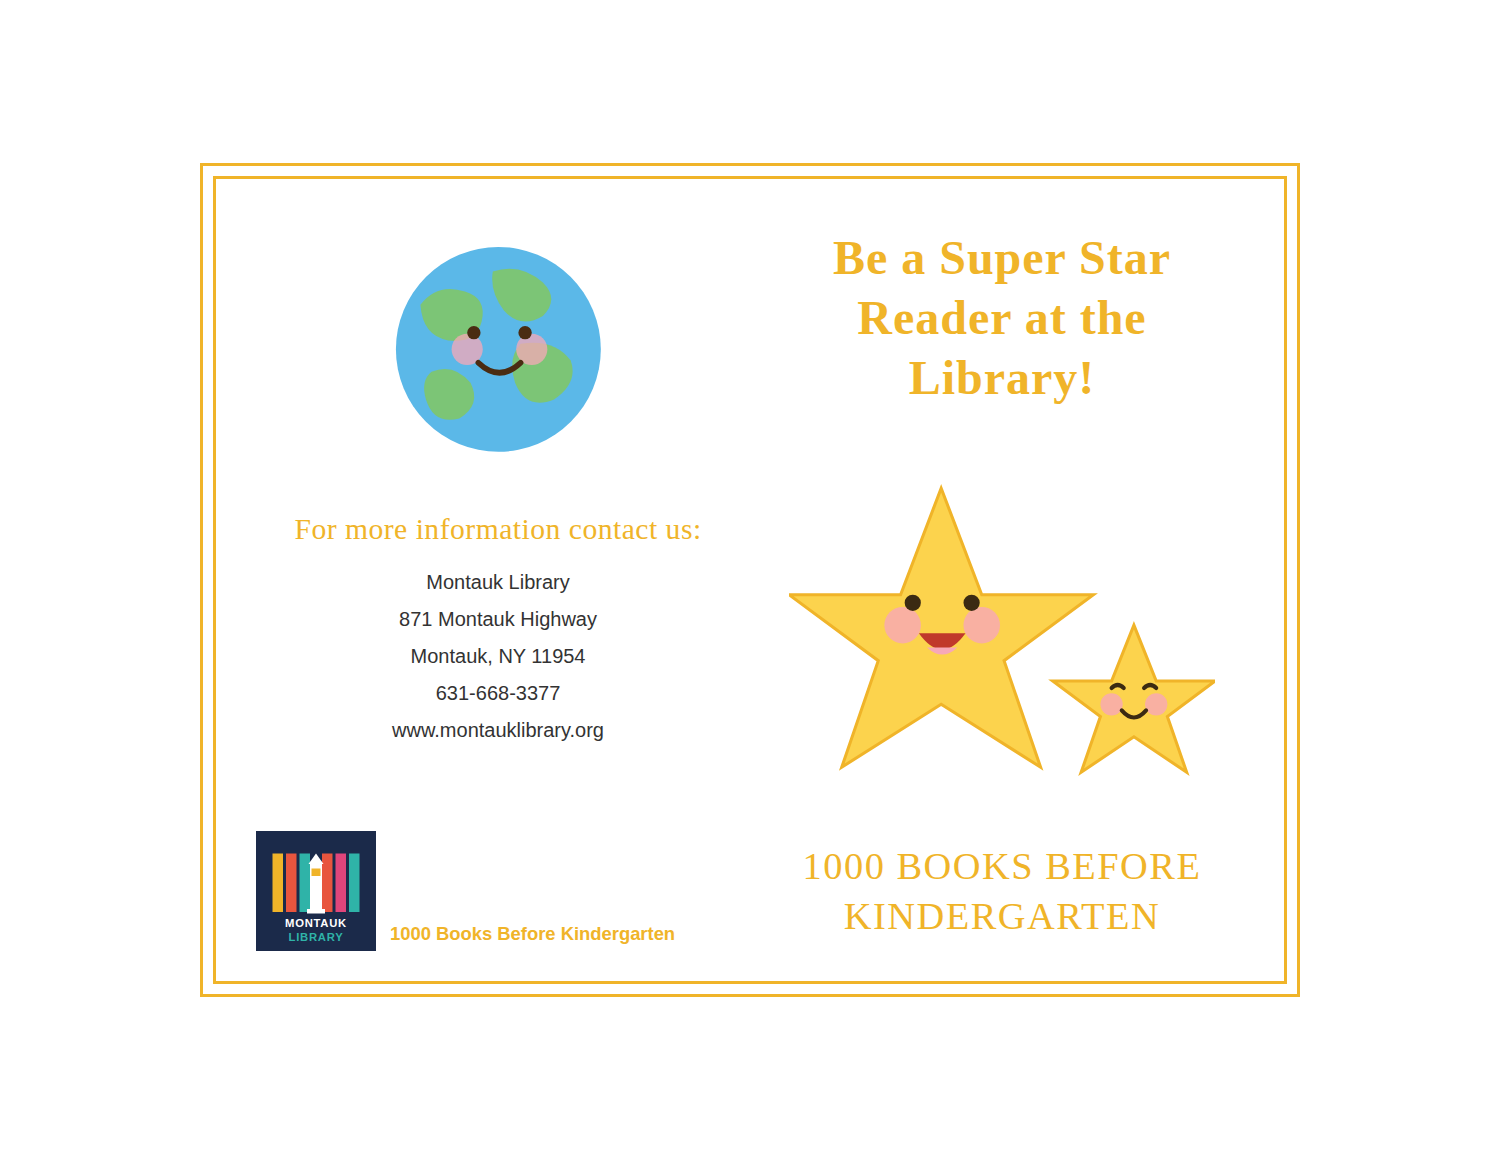For more information contact us:
Montauk Library
871 Montauk Highway
Montauk, NY 11954
631-668-3377
www.montauklibrary.org
MONTAUK LIBRARY 1000 Books Before Kindergarten
Be a Super Star
Reader at the
Library!
1000 BOOKS BEFORE
KINDERGARTEN